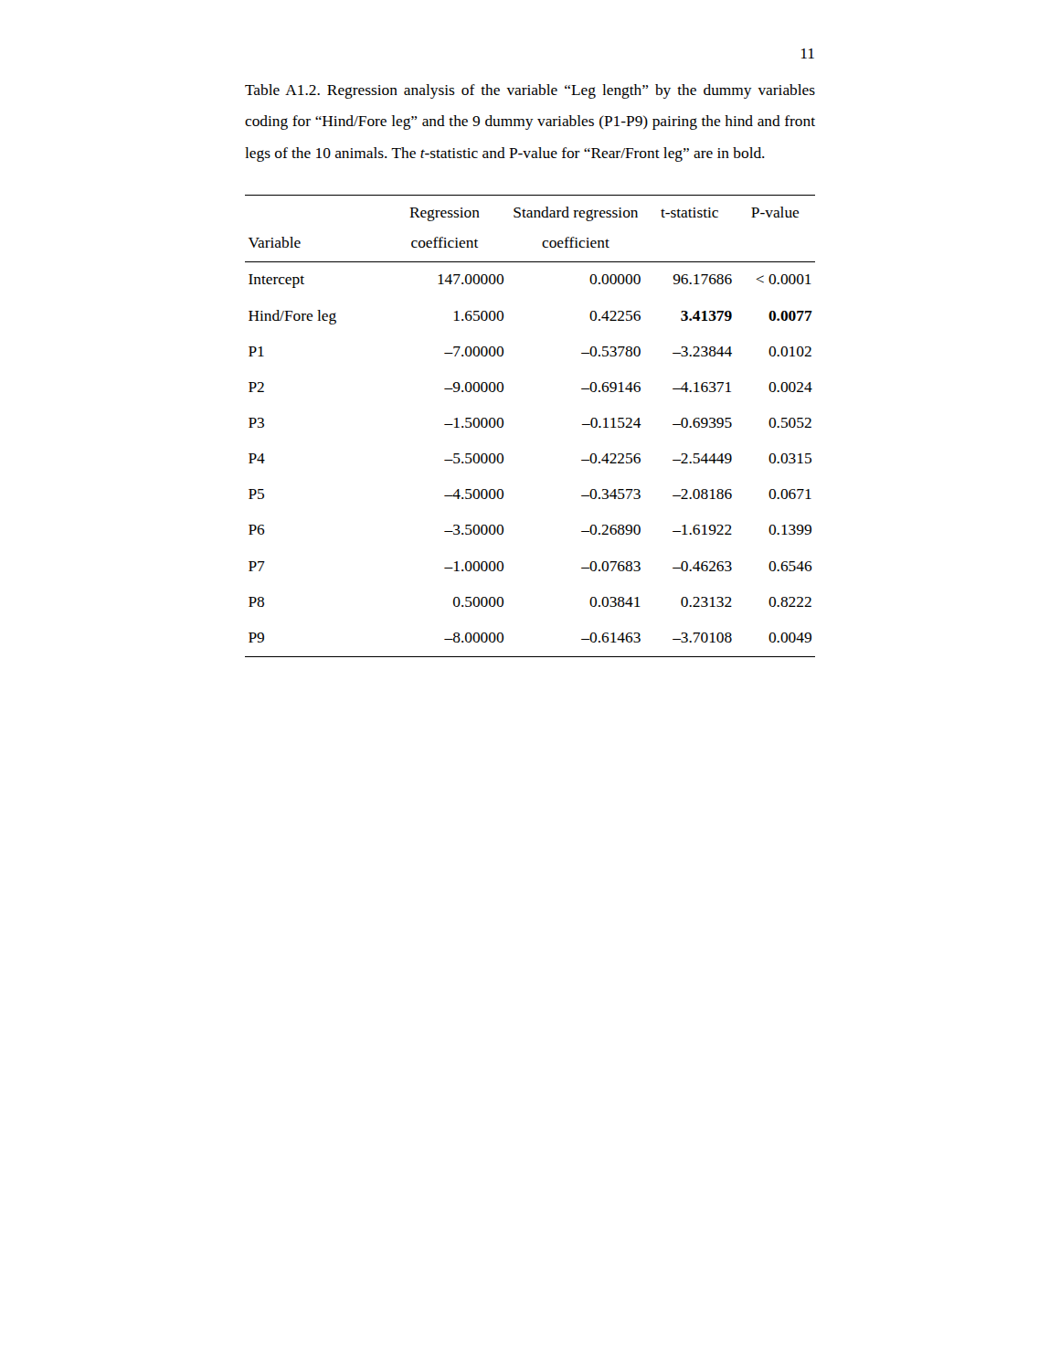11
Table A1.2. Regression analysis of the variable “Leg length” by the dummy variables coding for “Hind/Fore leg” and the 9 dummy variables (P1-P9) pairing the hind and front legs of the 10 animals. The t-statistic and P-value for “Rear/Front leg” are in bold.
| Variable | Regression coefficient | Standard regression coefficient | t -statistic | P-value |
| Intercept | 147.00000 | 0.00000 | 96.17686 | < 0.0001 |
| Hind/Fore leg | 1.65000 | 0.42256 | 3.41379 | 0.0077 |
| P1 | – 7.00000 | – 0.53780 | – 3.23844 | 0.0102 |
| P2 | – 9.00000 | – 0.69146 | – 4.16371 | 0.0024 |
| P3 | – 1.50000 | – 0.11524 | – 0.69395 | 0.5052 |
| P4 | – 5.50000 | – 0.42256 | – 2.54449 | 0.0315 |
| P5 | – 4.50000 | – 0.34573 | – 2.08186 | 0.0671 |
| P6 | – 3.50000 | – 0.26890 | – 1.61922 | 0.1399 |
| P7 | – 1.00000 | – 0.07683 | – 0.46263 | 0.6546 |
| P8 | 0.50000 | 0.03841 | 0.23132 | 0.8222 |
| P9 | – 8.00000 | – 0.61463 | – 3.70108 | 0.0049 |